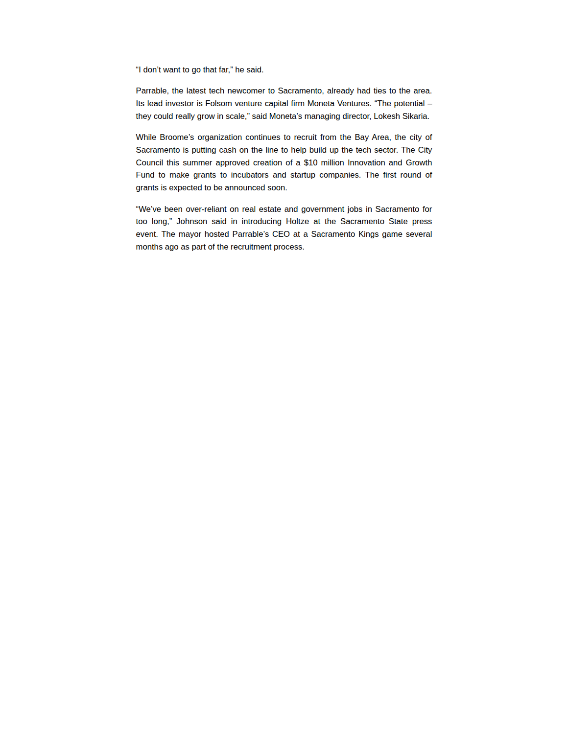“I don’t want to go that far,” he said.
Parrable, the latest tech newcomer to Sacramento, already had ties to the area. Its lead investor is Folsom venture capital firm Moneta Ventures. “The potential – they could really grow in scale,” said Moneta’s managing director, Lokesh Sikaria.
While Broome’s organization continues to recruit from the Bay Area, the city of Sacramento is putting cash on the line to help build up the tech sector. The City Council this summer approved creation of a $10 million Innovation and Growth Fund to make grants to incubators and startup companies. The first round of grants is expected to be announced soon.
“We’ve been over-reliant on real estate and government jobs in Sacramento for too long,” Johnson said in introducing Holtze at the Sacramento State press event. The mayor hosted Parrable’s CEO at a Sacramento Kings game several months ago as part of the recruitment process.